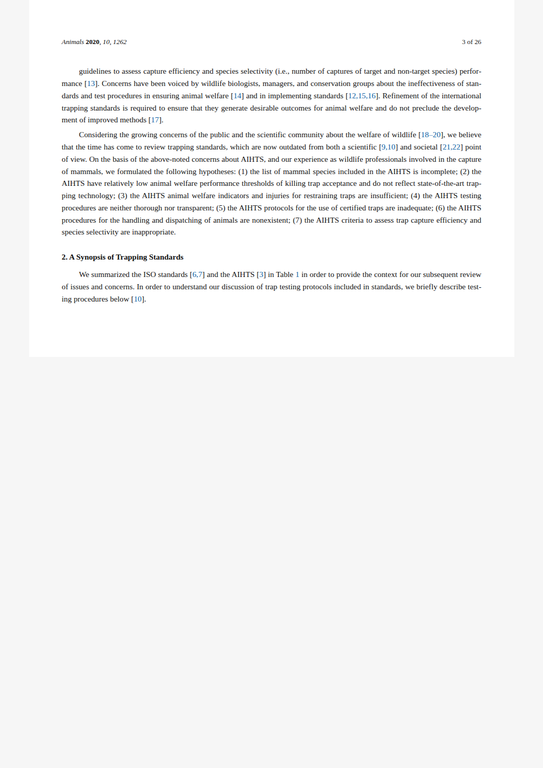Animals 2020, 10, 1262 3 of 26
guidelines to assess capture efficiency and species selectivity (i.e., number of captures of target and non-target species) performance [13]. Concerns have been voiced by wildlife biologists, managers, and conservation groups about the ineffectiveness of standards and test procedures in ensuring animal welfare [14] and in implementing standards [12,15,16]. Refinement of the international trapping standards is required to ensure that they generate desirable outcomes for animal welfare and do not preclude the development of improved methods [17].
Considering the growing concerns of the public and the scientific community about the welfare of wildlife [18–20], we believe that the time has come to review trapping standards, which are now outdated from both a scientific [9,10] and societal [21,22] point of view. On the basis of the above-noted concerns about AIHTS, and our experience as wildlife professionals involved in the capture of mammals, we formulated the following hypotheses: (1) the list of mammal species included in the AIHTS is incomplete; (2) the AIHTS have relatively low animal welfare performance thresholds of killing trap acceptance and do not reflect state-of-the-art trapping technology; (3) the AIHTS animal welfare indicators and injuries for restraining traps are insufficient; (4) the AIHTS testing procedures are neither thorough nor transparent; (5) the AIHTS protocols for the use of certified traps are inadequate; (6) the AIHTS procedures for the handling and dispatching of animals are nonexistent; (7) the AIHTS criteria to assess trap capture efficiency and species selectivity are inappropriate.
2. A Synopsis of Trapping Standards
We summarized the ISO standards [6,7] and the AIHTS [3] in Table 1 in order to provide the context for our subsequent review of issues and concerns. In order to understand our discussion of trap testing protocols included in standards, we briefly describe testing procedures below [10].